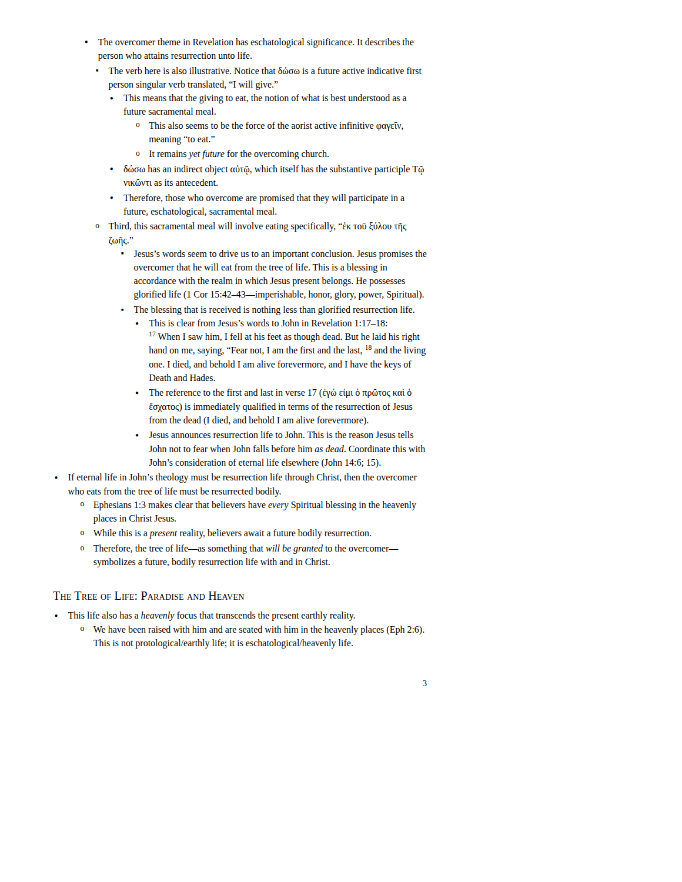The overcomer theme in Revelation has eschatological significance. It describes the person who attains resurrection unto life.
The verb here is also illustrative. Notice that δώσω is a future active indicative first person singular verb translated, “I will give.”
This means that the giving to eat, the notion of what is best understood as a future sacramental meal.
This also seems to be the force of the aorist active infinitive φαγεῖν, meaning “to eat.”
It remains yet future for the overcoming church.
δώσω has an indirect object αὐτῷ, which itself has the substantive participle Τῷ νικῶντι as its antecedent.
Therefore, those who overcome are promised that they will participate in a future, eschatological, sacramental meal.
Third, this sacramental meal will involve eating specifically, “ἐκ τοῦ ξύλου τῆς ζωῆς.”
Jesus’s words seem to drive us to an important conclusion. Jesus promises the overcomer that he will eat from the tree of life. This is a blessing in accordance with the realm in which Jesus present belongs. He possesses glorified life (1 Cor 15:42–43—imperishable, honor, glory, power, Spiritual).
The blessing that is received is nothing less than glorified resurrection life.
This is clear from Jesus’s words to John in Revelation 1:17–18: 17 When I saw him, I fell at his feet as though dead. But he laid his right hand on me, saying, “Fear not, I am the first and the last, 18 and the living one. I died, and behold I am alive forevermore, and I have the keys of Death and Hades.
The reference to the first and last in verse 17 (ἐγώ εἰμι ὁ πρῶτος καὶ ὁ ἔσχατος) is immediately qualified in terms of the resurrection of Jesus from the dead (I died, and behold I am alive forevermore).
Jesus announces resurrection life to John. This is the reason Jesus tells John not to fear when John falls before him as dead. Coordinate this with John’s consideration of eternal life elsewhere (John 14:6; 15).
If eternal life in John’s theology must be resurrection life through Christ, then the overcomer who eats from the tree of life must be resurrected bodily.
Ephesians 1:3 makes clear that believers have every Spiritual blessing in the heavenly places in Christ Jesus.
While this is a present reality, believers await a future bodily resurrection.
Therefore, the tree of life—as something that will be granted to the overcomer—symbolizes a future, bodily resurrection life with and in Christ.
The Tree of Life: Paradise and Heaven
This life also has a heavenly focus that transcends the present earthly reality.
We have been raised with him and are seated with him in the heavenly places (Eph 2:6). This is not protological/earthly life; it is eschatological/heavenly life.
3